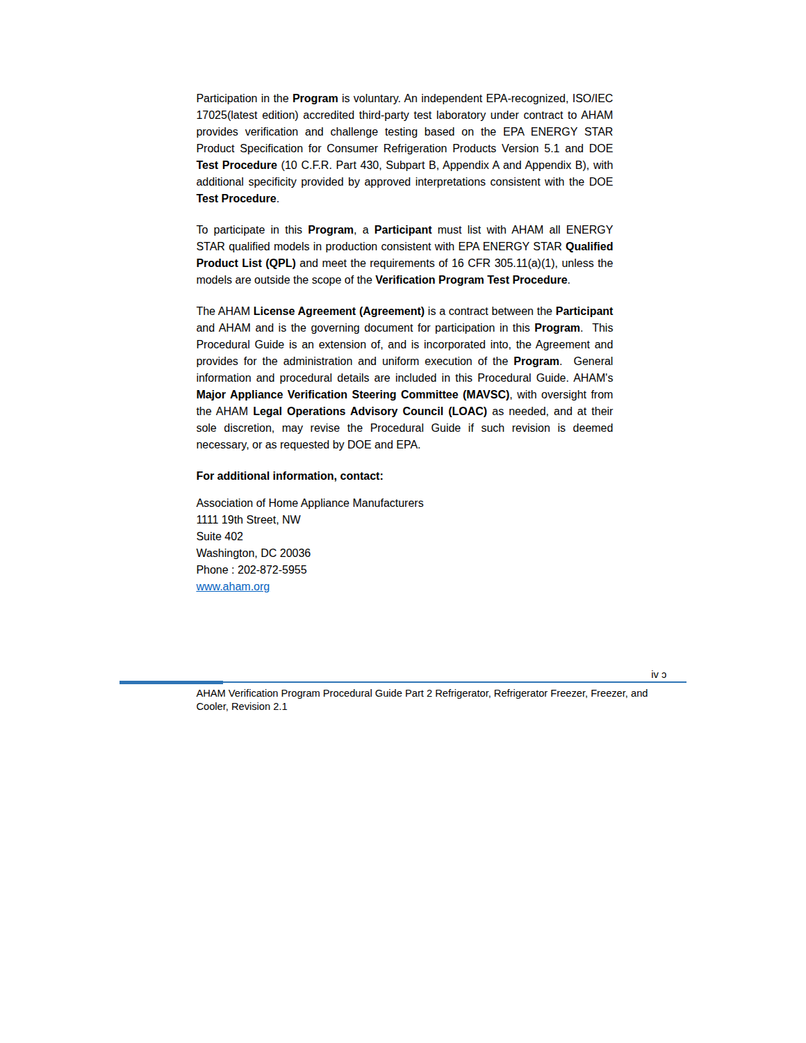Participation in the Program is voluntary. An independent EPA-recognized, ISO/IEC 17025(latest edition) accredited third-party test laboratory under contract to AHAM provides verification and challenge testing based on the EPA ENERGY STAR Product Specification for Consumer Refrigeration Products Version 5.1 and DOE Test Procedure (10 C.F.R. Part 430, Subpart B, Appendix A and Appendix B), with additional specificity provided by approved interpretations consistent with the DOE Test Procedure.
To participate in this Program, a Participant must list with AHAM all ENERGY STAR qualified models in production consistent with EPA ENERGY STAR Qualified Product List (QPL) and meet the requirements of 16 CFR 305.11(a)(1), unless the models are outside the scope of the Verification Program Test Procedure.
The AHAM License Agreement (Agreement) is a contract between the Participant and AHAM and is the governing document for participation in this Program. This Procedural Guide is an extension of, and is incorporated into, the Agreement and provides for the administration and uniform execution of the Program. General information and procedural details are included in this Procedural Guide. AHAM's Major Appliance Verification Steering Committee (MAVSC), with oversight from the AHAM Legal Operations Advisory Council (LOAC) as needed, and at their sole discretion, may revise the Procedural Guide if such revision is deemed necessary, or as requested by DOE and EPA.
For additional information, contact:
Association of Home Appliance Manufacturers
1111 19th Street, NW
Suite 402
Washington, DC 20036
Phone : 202-872-5955
www.aham.org
iv ɔ
AHAM Verification Program Procedural Guide Part 2 Refrigerator, Refrigerator Freezer, Freezer, and Cooler, Revision 2.1